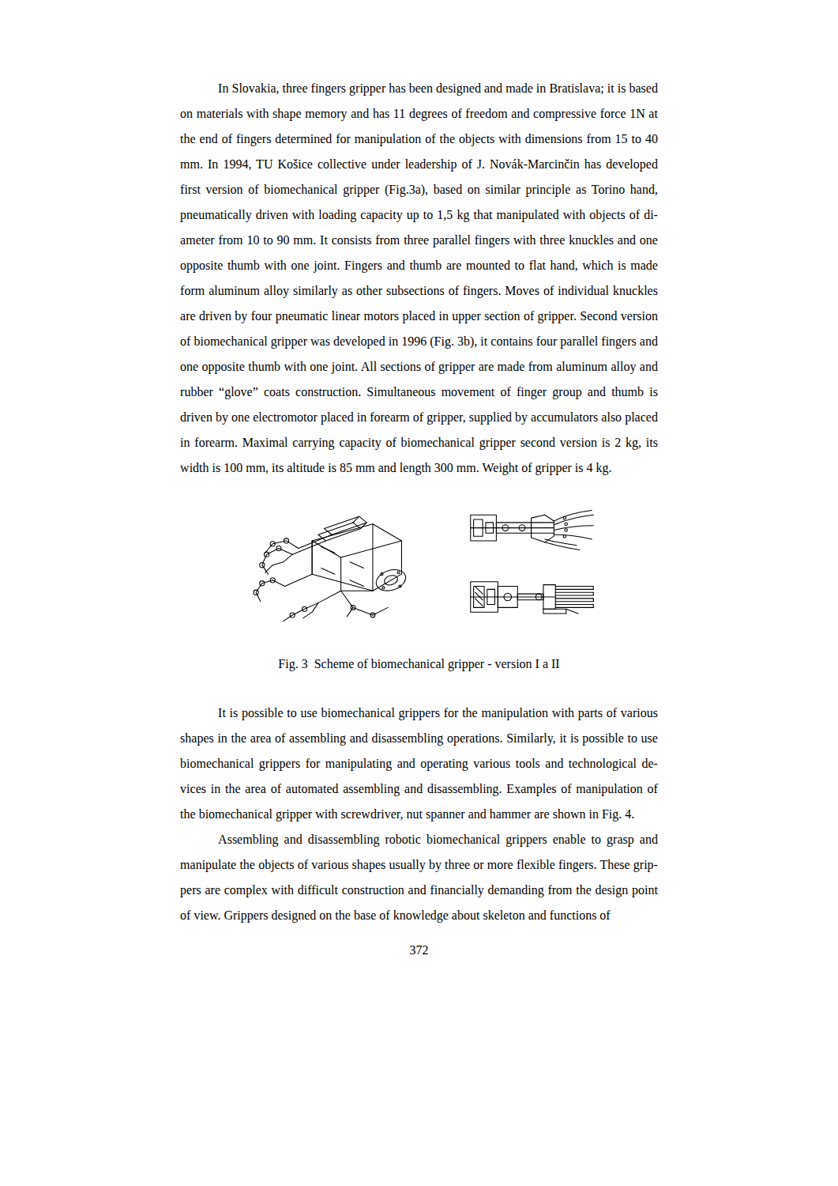In Slovakia, three fingers gripper has been designed and made in Bratislava; it is based on materials with shape memory and has 11 degrees of freedom and compressive force 1N at the end of fingers determined for manipulation of the objects with dimensions from 15 to 40 mm. In 1994, TU Košice collective under leadership of J. Novák-Marcinčin has developed first version of biomechanical gripper (Fig.3a), based on similar principle as Torino hand, pneumatically driven with loading capacity up to 1,5 kg that manipulated with objects of diameter from 10 to 90 mm. It consists from three parallel fingers with three knuckles and one opposite thumb with one joint. Fingers and thumb are mounted to flat hand, which is made form aluminum alloy similarly as other subsections of fingers. Moves of individual knuckles are driven by four pneumatic linear motors placed in upper section of gripper. Second version of biomechanical gripper was developed in 1996 (Fig. 3b), it contains four parallel fingers and one opposite thumb with one joint. All sections of gripper are made from aluminum alloy and rubber “glove” coats construction. Simultaneous movement of finger group and thumb is driven by one electromotor placed in forearm of gripper, supplied by accumulators also placed in forearm. Maximal carrying capacity of biomechanical gripper second version is 2 kg, its width is 100 mm, its altitude is 85 mm and length 300 mm. Weight of gripper is 4 kg.
Fig. 3 Scheme of biomechanical gripper - version I a II
It is possible to use biomechanical grippers for the manipulation with parts of various shapes in the area of assembling and disassembling operations. Similarly, it is possible to use biomechanical grippers for manipulating and operating various tools and technological devices in the area of automated assembling and disassembling. Examples of manipulation of the biomechanical gripper with screwdriver, nut spanner and hammer are shown in Fig. 4.
Assembling and disassembling robotic biomechanical grippers enable to grasp and manipulate the objects of various shapes usually by three or more flexible fingers. These grippers are complex with difficult construction and financially demanding from the design point of view. Grippers designed on the base of knowledge about skeleton and functions of
372